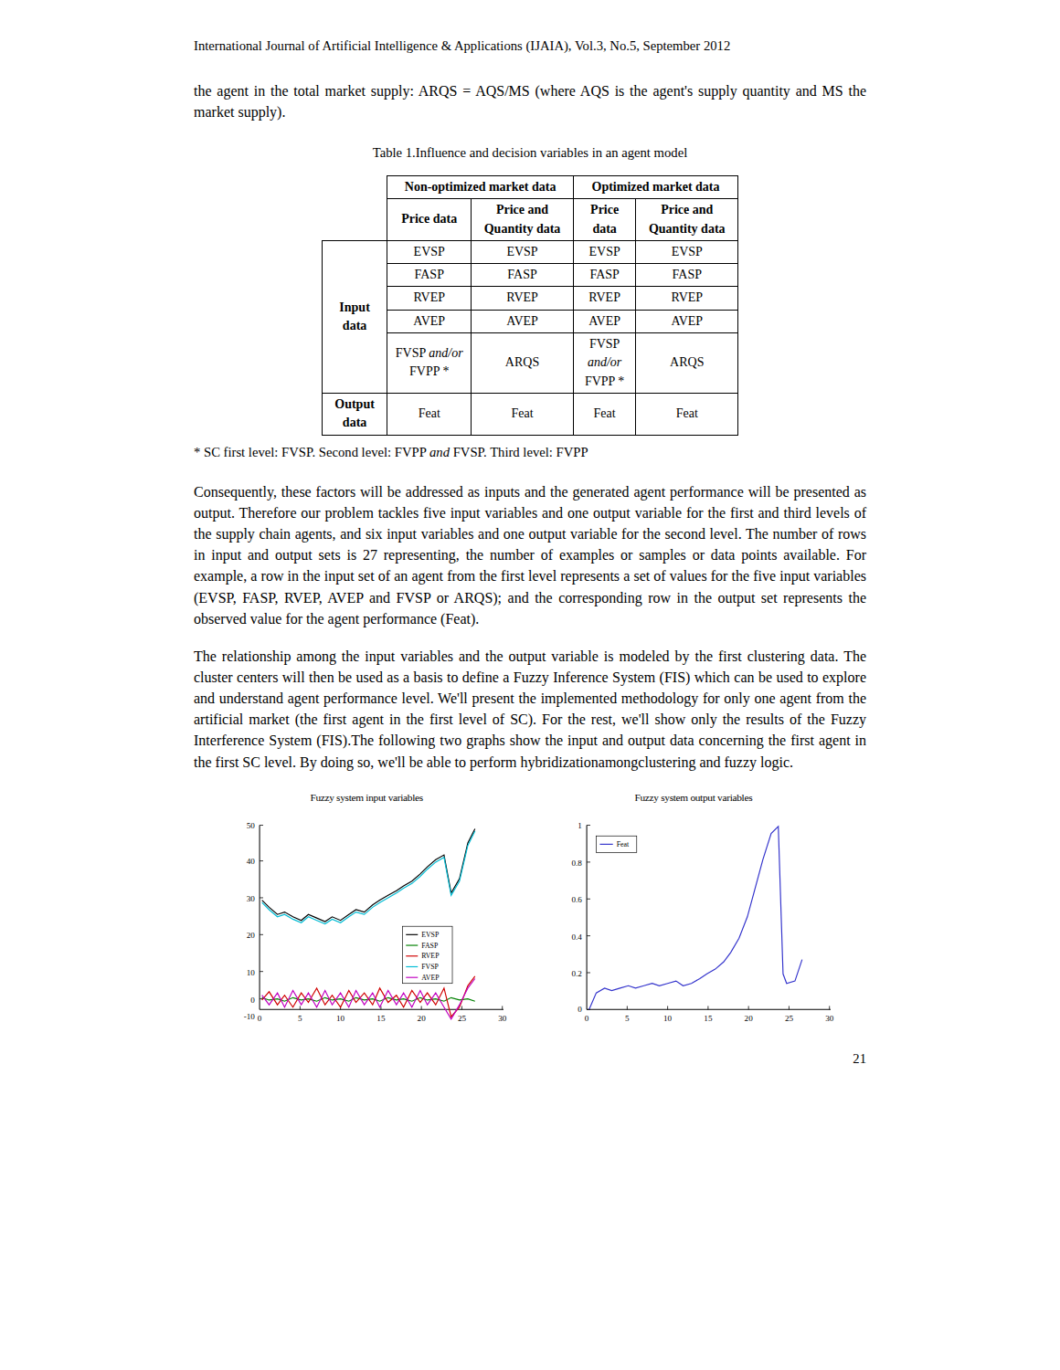International Journal of Artificial Intelligence & Applications (IJAIA), Vol.3, No.5, September 2012
the agent in the total market supply: ARQS = AQS/MS (where AQS is the agent's supply quantity and MS the market supply).
Table 1.Influence and decision variables in an agent model
| | Non-optimized market data | Optimized market data |
| --- | --- | --- |
| Price data | Price and Quantity data | Price data | Price and Quantity data |
| Input data | EVSP | EVSP | EVSP | EVSP |
| FASP | FASP | FASP | FASP |
| RVEP | RVEP | RVEP | RVEP |
| AVEP | AVEP | AVEP | AVEP |
| FVSP and/or FVPP * | ARQS | FVSP and/or FVPP * | ARQS |
| Output data | Feat | Feat | Feat | Feat |
* SC first level: FVSP. Second level: FVPP and FVSP. Third level: FVPP
Consequently, these factors will be addressed as inputs and the generated agent performance will be presented as output. Therefore our problem tackles five input variables and one output variable for the first and third levels of the supply chain agents, and six input variables and one output variable for the second level. The number of rows in input and output sets is 27 representing, the number of examples or samples or data points available. For example, a row in the input set of an agent from the first level represents a set of values for the five input variables (EVSP, FASP, RVEP, AVEP and FVSP or ARQS); and the corresponding row in the output set represents the observed value for the agent performance (Feat).
The relationship among the input variables and the output variable is modeled by the first clustering data. The cluster centers will then be used as a basis to define a Fuzzy Inference System (FIS) which can be used to explore and understand agent performance level. We'll present the implemented methodology for only one agent from the artificial market (the first agent in the first level of SC). For the rest, we'll show only the results of the Fuzzy Interference System (FIS).The following two graphs show the input and output data concerning the first agent in the first SC level. By doing so, we'll be able to perform hybridizationamongclustering and fuzzy logic.
Fuzzy system input variables
50 40 30 20 10 0 -10 0 5 10 15 20 25 30 EVSP FASP RVEP FVSP AVEP
Fuzzy system output variables
1 0.8 0.6 0.4 0.2 0 0 5 10 15 20 25 30 Feat
21